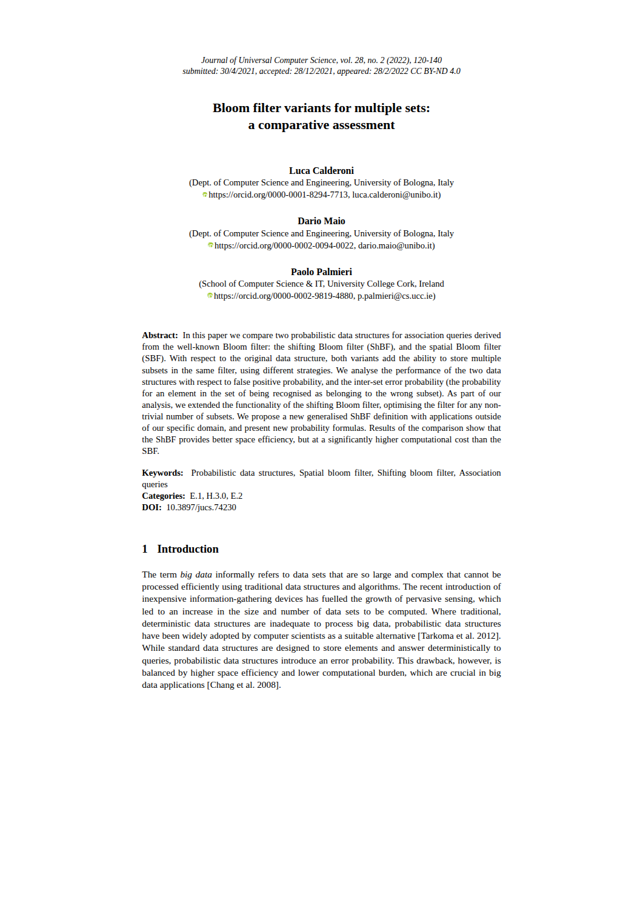Journal of Universal Computer Science, vol. 28, no. 2 (2022), 120-140
submitted: 30/4/2021, accepted: 28/12/2021, appeared: 28/2/2022 CC BY-ND 4.0
Bloom filter variants for multiple sets:
a comparative assessment
Luca Calderoni
(Dept. of Computer Science and Engineering, University of Bologna, Italy
iDhttps://orcid.org/0000-0001-8294-7713, luca.calderoni@unibo.it)
Dario Maio
(Dept. of Computer Science and Engineering, University of Bologna, Italy
iDhttps://orcid.org/0000-0002-0094-0022, dario.maio@unibo.it)
Paolo Palmieri
(School of Computer Science & IT, University College Cork, Ireland
iDhttps://orcid.org/0000-0002-9819-4880, p.palmieri@cs.ucc.ie)
Abstract: In this paper we compare two probabilistic data structures for association queries derived from the well-known Bloom filter: the shifting Bloom filter (ShBF), and the spatial Bloom filter (SBF). With respect to the original data structure, both variants add the ability to store multiple subsets in the same filter, using different strategies. We analyse the performance of the two data structures with respect to false positive probability, and the inter-set error probability (the probability for an element in the set of being recognised as belonging to the wrong subset). As part of our analysis, we extended the functionality of the shifting Bloom filter, optimising the filter for any non-trivial number of subsets. We propose a new generalised ShBF definition with applications outside of our specific domain, and present new probability formulas. Results of the comparison show that the ShBF provides better space efficiency, but at a significantly higher computational cost than the SBF.
Keywords: Probabilistic data structures, Spatial bloom filter, Shifting bloom filter, Association queries
Categories: E.1, H.3.0, E.2
DOI: 10.3897/jucs.74230
1 Introduction
The term big data informally refers to data sets that are so large and complex that cannot be processed efficiently using traditional data structures and algorithms. The recent introduction of inexpensive information-gathering devices has fuelled the growth of pervasive sensing, which led to an increase in the size and number of data sets to be computed. Where traditional, deterministic data structures are inadequate to process big data, probabilistic data structures have been widely adopted by computer scientists as a suitable alternative [Tarkoma et al. 2012]. While standard data structures are designed to store elements and answer deterministically to queries, probabilistic data structures introduce an error probability. This drawback, however, is balanced by higher space efficiency and lower computational burden, which are crucial in big data applications [Chang et al. 2008].